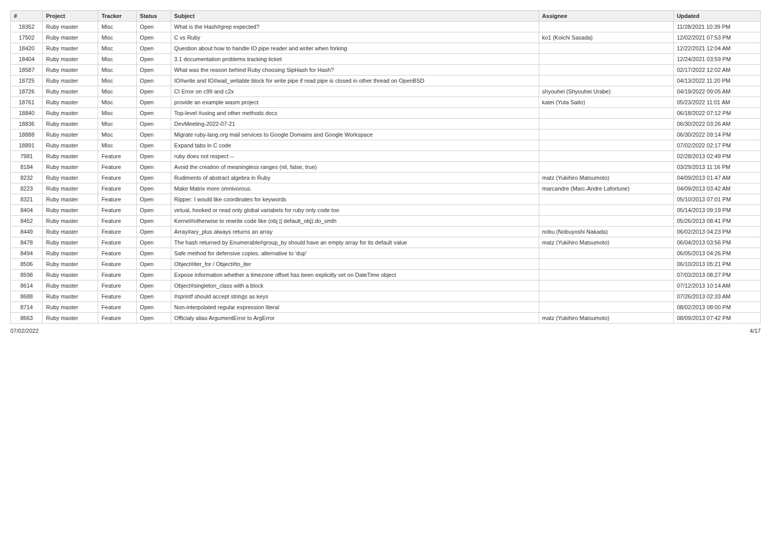| # | Project | Tracker | Status | Subject | Assignee | Updated |
| --- | --- | --- | --- | --- | --- | --- |
| 18352 | Ruby master | Misc | Open | What is the Hash#grep expected? | | 11/28/2021 10:39 PM |
| 17502 | Ruby master | Misc | Open | C vs Ruby | ko1 (Koichi Sasada) | 12/02/2021 07:53 PM |
| 18420 | Ruby master | Misc | Open | Question about how to handle IO.pipe reader and writer when forking | | 12/22/2021 12:04 AM |
| 18404 | Ruby master | Misc | Open | 3.1 documentation problems tracking ticket | | 12/24/2021 03:59 PM |
| 18587 | Ruby master | Misc | Open | What was the reason behind Ruby choosing SipHash for Hash? | | 02/17/2022 12:02 AM |
| 18725 | Ruby master | Misc | Open | IO#write and IO#wait_writable block for write pipe if read pipe is closed in other thread on OpenBSD | | 04/13/2022 11:20 PM |
| 18726 | Ruby master | Misc | Open | CI Error on c99 and c2x | shyouhei (Shyouhei Urabe) | 04/19/2022 09:05 AM |
| 18761 | Ruby master | Misc | Open | provide an example wasm project | katei (Yuta Saito) | 05/23/2022 11:01 AM |
| 18840 | Ruby master | Misc | Open | Top-level #using and other methods docs | | 06/18/2022 07:12 PM |
| 18836 | Ruby master | Misc | Open | DevMeeting-2022-07-21 | | 06/30/2022 03:26 AM |
| 18888 | Ruby master | Misc | Open | Migrate ruby-lang.org mail services to Google Domains and Google Workspace | | 06/30/2022 09:14 PM |
| 18891 | Ruby master | Misc | Open | Expand tabs in C code | | 07/02/2022 02:17 PM |
| 7981 | Ruby master | Feature | Open | ruby does not respect -- | | 02/28/2013 02:49 PM |
| 8184 | Ruby master | Feature | Open | Avoid the creation of meaningless ranges (nil, false, true) | | 03/29/2013 11:16 PM |
| 8232 | Ruby master | Feature | Open | Rudiments of abstract algebra in Ruby | matz (Yukihiro Matsumoto) | 04/09/2013 01:47 AM |
| 8223 | Ruby master | Feature | Open | Make Matrix more omnivorous. | marcandre (Marc-Andre Lafortune) | 04/09/2013 03:42 AM |
| 8321 | Ruby master | Feature | Open | Ripper: I would like coordinates for keywords | | 05/10/2013 07:01 PM |
| 8404 | Ruby master | Feature | Open | virtual, hooked or read only global variabels for ruby only code too | | 05/14/2013 09:19 PM |
| 8452 | Ruby master | Feature | Open | Kernel#otherwise to rewrite code like (obj // default_obj).do_smth | | 05/26/2013 08:41 PM |
| 8449 | Ruby master | Feature | Open | Array#ary_plus always returns an array | nobu (Nobuyoshi Nakada) | 06/02/2013 04:23 PM |
| 8478 | Ruby master | Feature | Open | The hash returned by Enumerable#group_by should have an empty array for its default value | matz (Yukihiro Matsumoto) | 06/04/2013 03:56 PM |
| 8494 | Ruby master | Feature | Open | Safe method for defensive copies. alternative to 'dup' | | 06/05/2013 04:26 PM |
| 8506 | Ruby master | Feature | Open | Object#iter_for / Object#to_iter | | 06/10/2013 05:21 PM |
| 8598 | Ruby master | Feature | Open | Expose information whether a timezone offset has been explicitly set on DateTime object | | 07/03/2013 08:27 PM |
| 8614 | Ruby master | Feature | Open | Object#singleton_class with a block | | 07/12/2013 10:14 AM |
| 8688 | Ruby master | Feature | Open | #sprintf should accept strings as keys | | 07/26/2013 02:33 AM |
| 8714 | Ruby master | Feature | Open | Non-interpolated regular expression literal | | 08/02/2013 08:00 PM |
| 8663 | Ruby master | Feature | Open | Officialy alias ArgumentError to ArgError | matz (Yukihiro Matsumoto) | 08/09/2013 07:42 PM |
07/02/2022 4/17